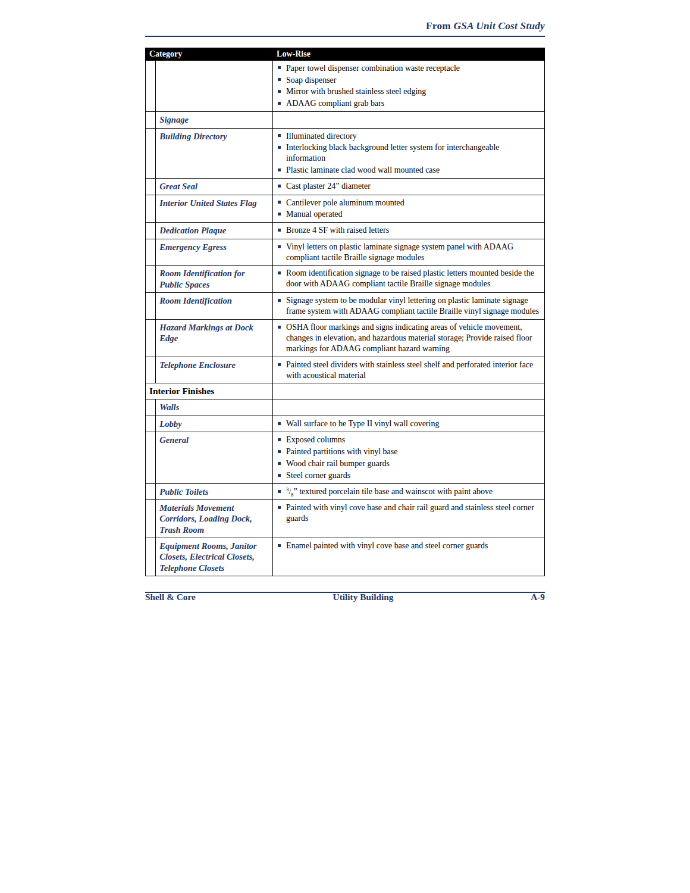From GSA Unit Cost Study
| Category | Low-Rise |
| --- | --- |
| | | Paper towel dispenser combination waste receptacle Soap dispenser Mirror with brushed stainless steel edging ADAAG compliant grab bars |
| | Signage | |
| | Building Directory | Illuminated directory Interlocking black background letter system for interchangeable information Plastic laminate clad wood wall mounted case |
| | Great Seal | Cast plaster 24” diameter |
| | Interior United States Flag | Cantilever pole aluminum mounted Manual operated |
| | Dedication Plaque | Bronze 4 SF with raised letters |
| | Emergency Egress | Vinyl letters on plastic laminate signage system panel with ADAAG compliant tactile Braille signage modules |
| | Room Identification for Public Spaces | Room identification signage to be raised plastic letters mounted beside the door with ADAAG compliant tactile Braille signage modules |
| | Room Identification | Signage system to be modular vinyl lettering on plastic laminate signage frame system with ADAAG compliant tactile Braille vinyl signage modules |
| | Hazard Markings at Dock Edge | OSHA floor markings and signs indicating areas of vehicle movement, changes in elevation, and hazardous material storage; Provide raised floor markings for ADAAG compliant hazard warning |
| | Telephone Enclosure | Painted steel dividers with stainless steel shelf and perforated interior face with acoustical material |
| Interior Finishes | |
| | Walls | |
| | Lobby | Wall surface to be Type II vinyl wall covering |
| | General | Exposed columns Painted partitions with vinyl base Wood chair rail bumper guards Steel corner guards |
| | Public Toilets | 3 / 8 ” textured porcelain tile base and wainscot with paint above |
| | Materials Movement Corridors, Loading Dock, Trash Room | Painted with vinyl cove base and chair rail guard and stainless steel corner guards |
| | Equipment Rooms, Janitor Closets, Electrical Closets, Telephone Closets | Enamel painted with vinyl cove base and steel corner guards |
Shell & Core Utility Building A-9